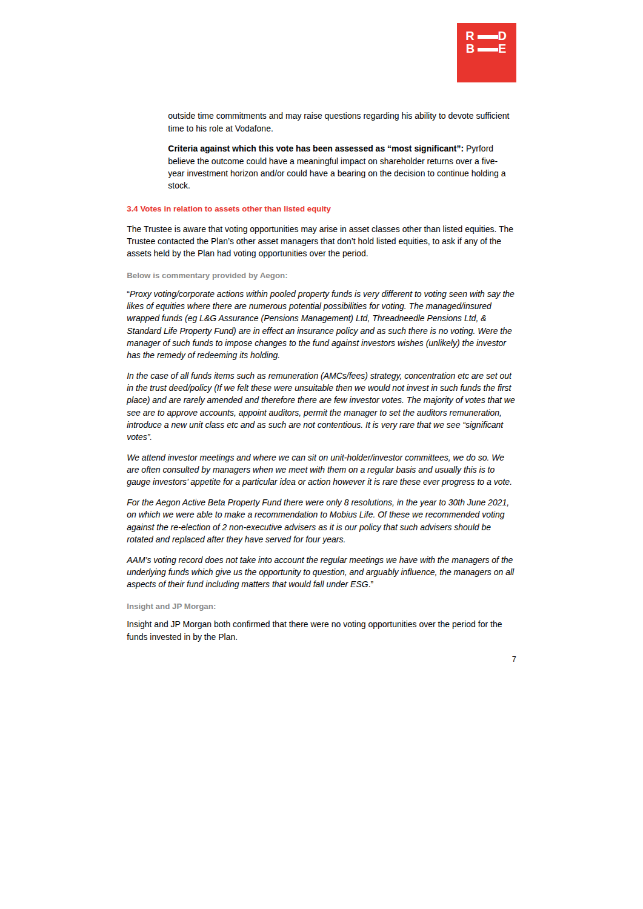R D B E
outside time commitments and may raise questions regarding his ability to devote sufficient time to his role at Vodafone.
Criteria against which this vote has been assessed as “most significant”: Pyrford believe the outcome could have a meaningful impact on shareholder returns over a five-year investment horizon and/or could have a bearing on the decision to continue holding a stock.
3.4 Votes in relation to assets other than listed equity
The Trustee is aware that voting opportunities may arise in asset classes other than listed equities. The Trustee contacted the Plan’s other asset managers that don’t hold listed equities, to ask if any of the assets held by the Plan had voting opportunities over the period.
Below is commentary provided by Aegon:
“Proxy voting/corporate actions within pooled property funds is very different to voting seen with say the likes of equities where there are numerous potential possibilities for voting. The managed/insured wrapped funds (eg L&G Assurance (Pensions Management) Ltd, Threadneedle Pensions Ltd, & Standard Life Property Fund) are in effect an insurance policy and as such there is no voting. Were the manager of such funds to impose changes to the fund against investors wishes (unlikely) the investor has the remedy of redeeming its holding.
In the case of all funds items such as remuneration (AMCs/fees) strategy, concentration etc are set out in the trust deed/policy (If we felt these were unsuitable then we would not invest in such funds the first place) and are rarely amended and therefore there are few investor votes. The majority of votes that we see are to approve accounts, appoint auditors, permit the manager to set the auditors remuneration, introduce a new unit class etc and as such are not contentious. It is very rare that we see “significant votes”.
We attend investor meetings and where we can sit on unit-holder/investor committees, we do so. We are often consulted by managers when we meet with them on a regular basis and usually this is to gauge investors’ appetite for a particular idea or action however it is rare these ever progress to a vote.
For the Aegon Active Beta Property Fund there were only 8 resolutions, in the year to 30th June 2021, on which we were able to make a recommendation to Mobius Life. Of these we recommended voting against the re-election of 2 non-executive advisers as it is our policy that such advisers should be rotated and replaced after they have served for four years.
AAM’s voting record does not take into account the regular meetings we have with the managers of the underlying funds which give us the opportunity to question, and arguably influence, the managers on all aspects of their fund including matters that would fall under ESG.”
Insight and JP Morgan:
Insight and JP Morgan both confirmed that there were no voting opportunities over the period for the funds invested in by the Plan.
7